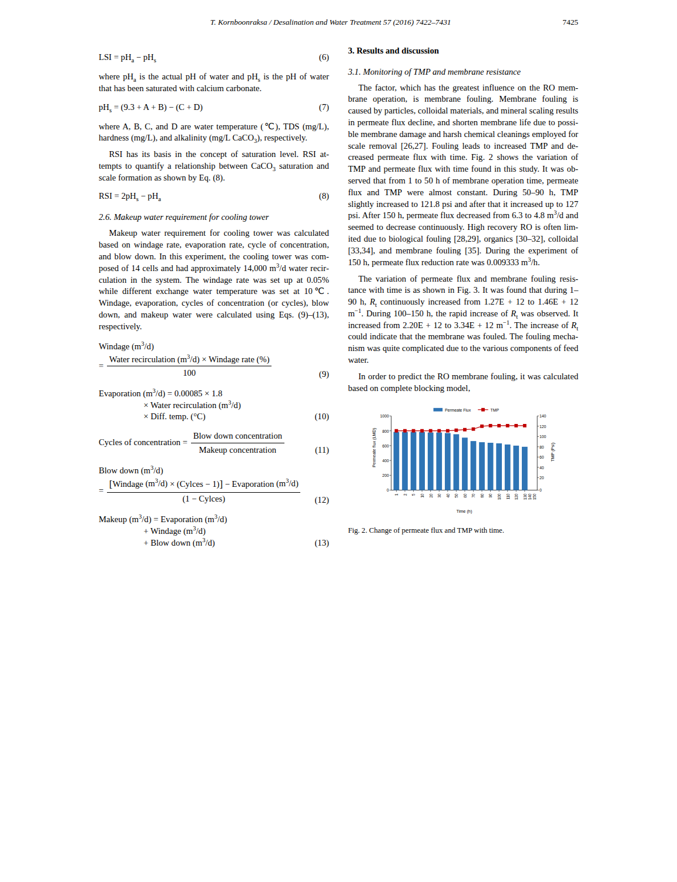T. Kornboonraksa / Desalination and Water Treatment 57 (2016) 7422–7431
7425
LSI = pHa − pHs
(6)
where pHa is the actual pH of water and pHs is the pH of water that has been saturated with calcium carbonate.
pHs = (9.3 + A + B) − (C + D)
(7)
where A, B, C, and D are water temperature (℃), TDS (mg/L), hardness (mg/L), and alkalinity (mg/L CaCO3), respectively.
RSI has its basis in the concept of saturation level. RSI attempts to quantify a relationship between CaCO3 saturation and scale formation as shown by Eq. (8).
RSI = 2pHs − pHa
(8)
2.6. Makeup water requirement for cooling tower
Makeup water requirement for cooling tower was calculated based on windage rate, evaporation rate, cycle of concentration, and blow down. In this experiment, the cooling tower was composed of 14 cells and had approximately 14,000 m3/d water recirculation in the system. The windage rate was set up at 0.05% while different exchange water temperature was set at 10℃. Windage, evaporation, cycles of concentration (or cycles), blow down, and makeup water were calculated using Eqs. (9)–(13), respectively.
Windage (m3/d) = Water recirculation (m3/d) × Windage rate (%) 100
(9)
Evaporation (m3/d) = 0.00085 × 1.8 × Water recirculation (m3/d) × Diff. temp. (°C)
(10)
Cycles of concentration = Blow down concentration Makeup concentration
(11)
Blow down (m3/d) = [Windage (m3/d) × (Cylces − 1)] − Evaporation (m3/d)(1 − Cylces)
(12)
Makeup (m3/d) = Evaporation (m3/d) + Windage (m3/d) + Blow down (m3/d)
(13)
3. Results and discussion
3.1. Monitoring of TMP and membrane resistance
The factor, which has the greatest influence on the RO membrane operation, is membrane fouling. Membrane fouling is caused by particles, colloidal materials, and mineral scaling results in permeate flux decline, and shorten membrane life due to possible membrane damage and harsh chemical cleanings employed for scale removal [26,27]. Fouling leads to increased TMP and decreased permeate flux with time. Fig. 2 shows the variation of TMP and permeate flux with time found in this study. It was observed that from 1 to 50 h of membrane operation time, permeate flux and TMP were almost constant. During 50–90 h, TMP slightly increased to 121.8 psi and after that it increased up to 127 psi. After 150 h, permeate flux decreased from 6.3 to 4.8 m3/d and seemed to decrease continuously. High recovery RO is often limited due to biological fouling [28,29], organics [30–32], colloidal [33,34], and membrane fouling [35]. During the experiment of 150 h, permeate flux reduction rate was 0.009333 m3/h.
The variation of permeate flux and membrane fouling resistance with time is as shown in Fig. 3. It was found that during 1–90 h, Rt continuously increased from 1.27E + 12 to 1.46E + 12 m−1. During 100–150 h, the rapid increase of Rt was observed. It increased from 2.20E + 12 to 3.34E + 12 m−1. The increase of Rt could indicate that the membrane was fouled. The fouling mechanism was quite complicated due to the various components of feed water.
In order to predict the RO membrane fouling, it was calculated based on complete blocking model,
Permeate Flux TMP 1000 800 600 400 200 0 140 120 100 80 60 40 20 0 1 2 5 10 20 30 40 50 60 70 80 90 100 110 120 130 140 150 Permeate flux (LMD) TMP (Psi) Time (h)
Fig. 2. Change of permeate flux and TMP with time.